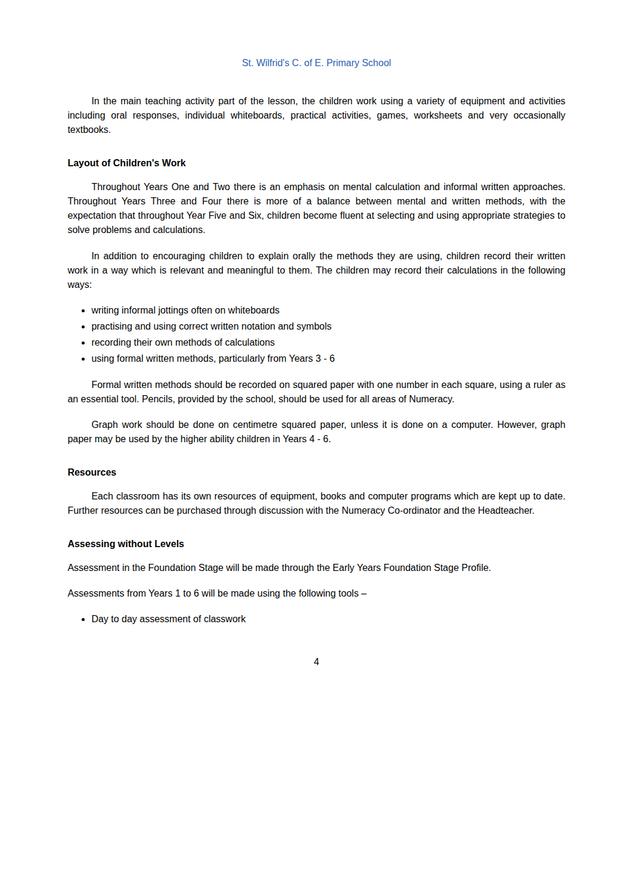St. Wilfrid's C. of E. Primary School
In the main teaching activity part of the lesson, the children work using a variety of equipment and activities including oral responses, individual whiteboards, practical activities, games, worksheets and very occasionally textbooks.
Layout of Children's Work
Throughout Years One and Two there is an emphasis on mental calculation and informal written approaches. Throughout Years Three and Four there is more of a balance between mental and written methods, with the expectation that throughout Year Five and Six, children become fluent at selecting and using appropriate strategies to solve problems and calculations.
In addition to encouraging children to explain orally the methods they are using, children record their written work in a way which is relevant and meaningful to them. The children may record their calculations in the following ways:
writing informal jottings often on whiteboards
practising and using correct written notation and symbols
recording their own methods of calculations
using formal written methods, particularly from Years 3 - 6
Formal written methods should be recorded on squared paper with one number in each square, using a ruler as an essential tool. Pencils, provided by the school, should be used for all areas of Numeracy.
Graph work should be done on centimetre squared paper, unless it is done on a computer. However, graph paper may be used by the higher ability children in Years 4 - 6.
Resources
Each classroom has its own resources of equipment, books and computer programs which are kept up to date. Further resources can be purchased through discussion with the Numeracy Co-ordinator and the Headteacher.
Assessing without Levels
Assessment in the Foundation Stage will be made through the Early Years Foundation Stage Profile.
Assessments from Years 1 to 6 will be made using the following tools –
Day to day assessment of classwork
4